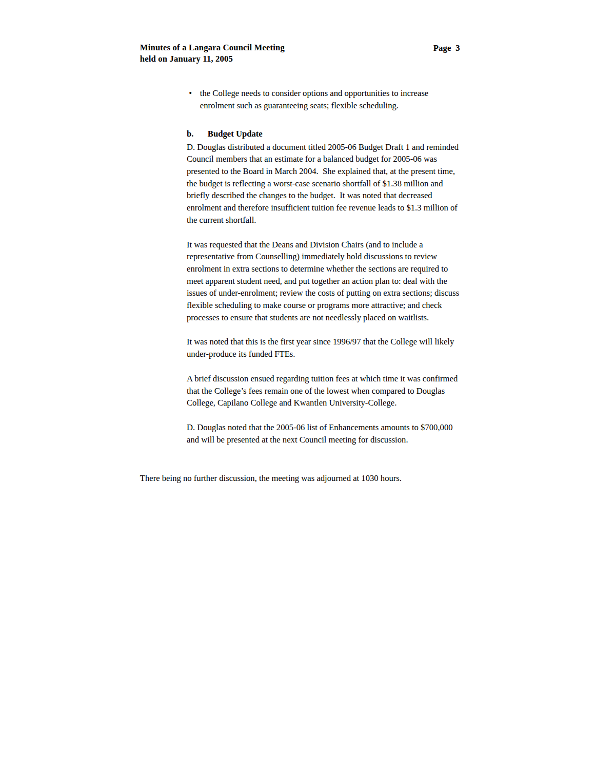Minutes of a Langara Council Meeting
held on January 11, 2005
Page 3
the College needs to consider options and opportunities to increase enrolment such as guaranteeing seats; flexible scheduling.
b. Budget Update
D. Douglas distributed a document titled 2005-06 Budget Draft 1 and reminded Council members that an estimate for a balanced budget for 2005-06 was presented to the Board in March 2004. She explained that, at the present time, the budget is reflecting a worst-case scenario shortfall of $1.38 million and briefly described the changes to the budget. It was noted that decreased enrolment and therefore insufficient tuition fee revenue leads to $1.3 million of the current shortfall.
It was requested that the Deans and Division Chairs (and to include a representative from Counselling) immediately hold discussions to review enrolment in extra sections to determine whether the sections are required to meet apparent student need, and put together an action plan to: deal with the issues of under-enrolment; review the costs of putting on extra sections; discuss flexible scheduling to make course or programs more attractive; and check processes to ensure that students are not needlessly placed on waitlists.
It was noted that this is the first year since 1996/97 that the College will likely under-produce its funded FTEs.
A brief discussion ensued regarding tuition fees at which time it was confirmed that the College’s fees remain one of the lowest when compared to Douglas College, Capilano College and Kwantlen University-College.
D. Douglas noted that the 2005-06 list of Enhancements amounts to $700,000 and will be presented at the next Council meeting for discussion.
There being no further discussion, the meeting was adjourned at 1030 hours.